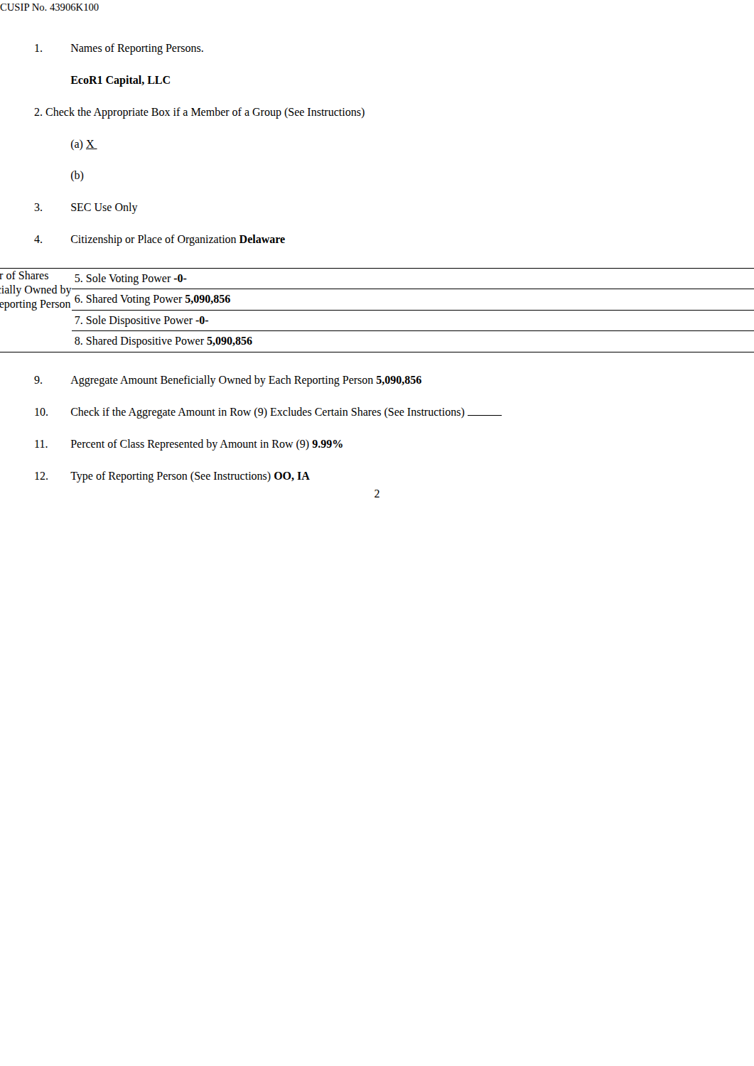CUSIP No. 43906K100
1.
Names of Reporting Persons.
EcoR1 Capital, LLC
2. Check the Appropriate Box if a Member of a Group (See Instructions)
(a) X
(b)
3.
SEC Use Only
4.
Citizenship or Place of Organization Delaware
| Number of Shares Beneficially Owned by Each Reporting Person With: | / 5. Sole Voting Power -0- / / 6. Shared Voting Power 5,090,856 / / 7. Sole Dispositive Power -0- / / 8. Shared Dispositive Power 5,090,856 / |
9.
Aggregate Amount Beneficially Owned by Each Reporting Person 5,090,856
10.
Check if the Aggregate Amount in Row (9) Excludes Certain Shares (See Instructions)
11.
Percent of Class Represented by Amount in Row (9) 9.99%
12.
Type of Reporting Person (See Instructions) OO, IA
2